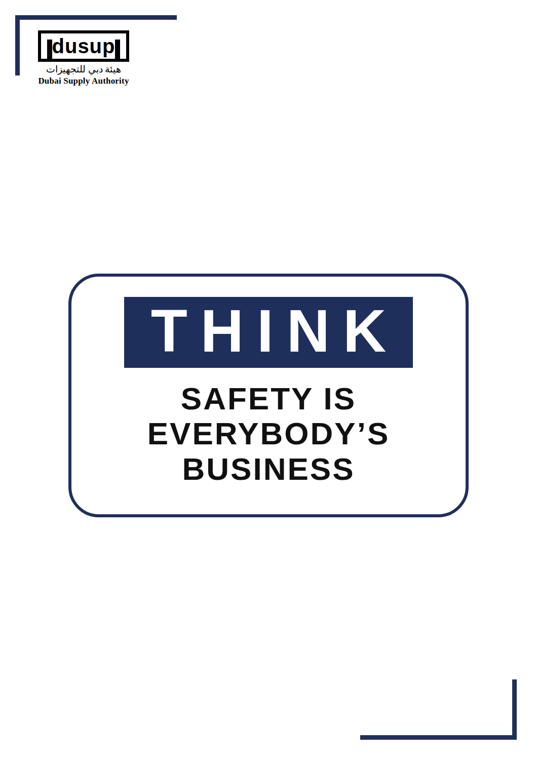dusup
هيئة دبي للتجهيزات
Dubai Supply Authority
THINK
Safety is
everybody’s
business